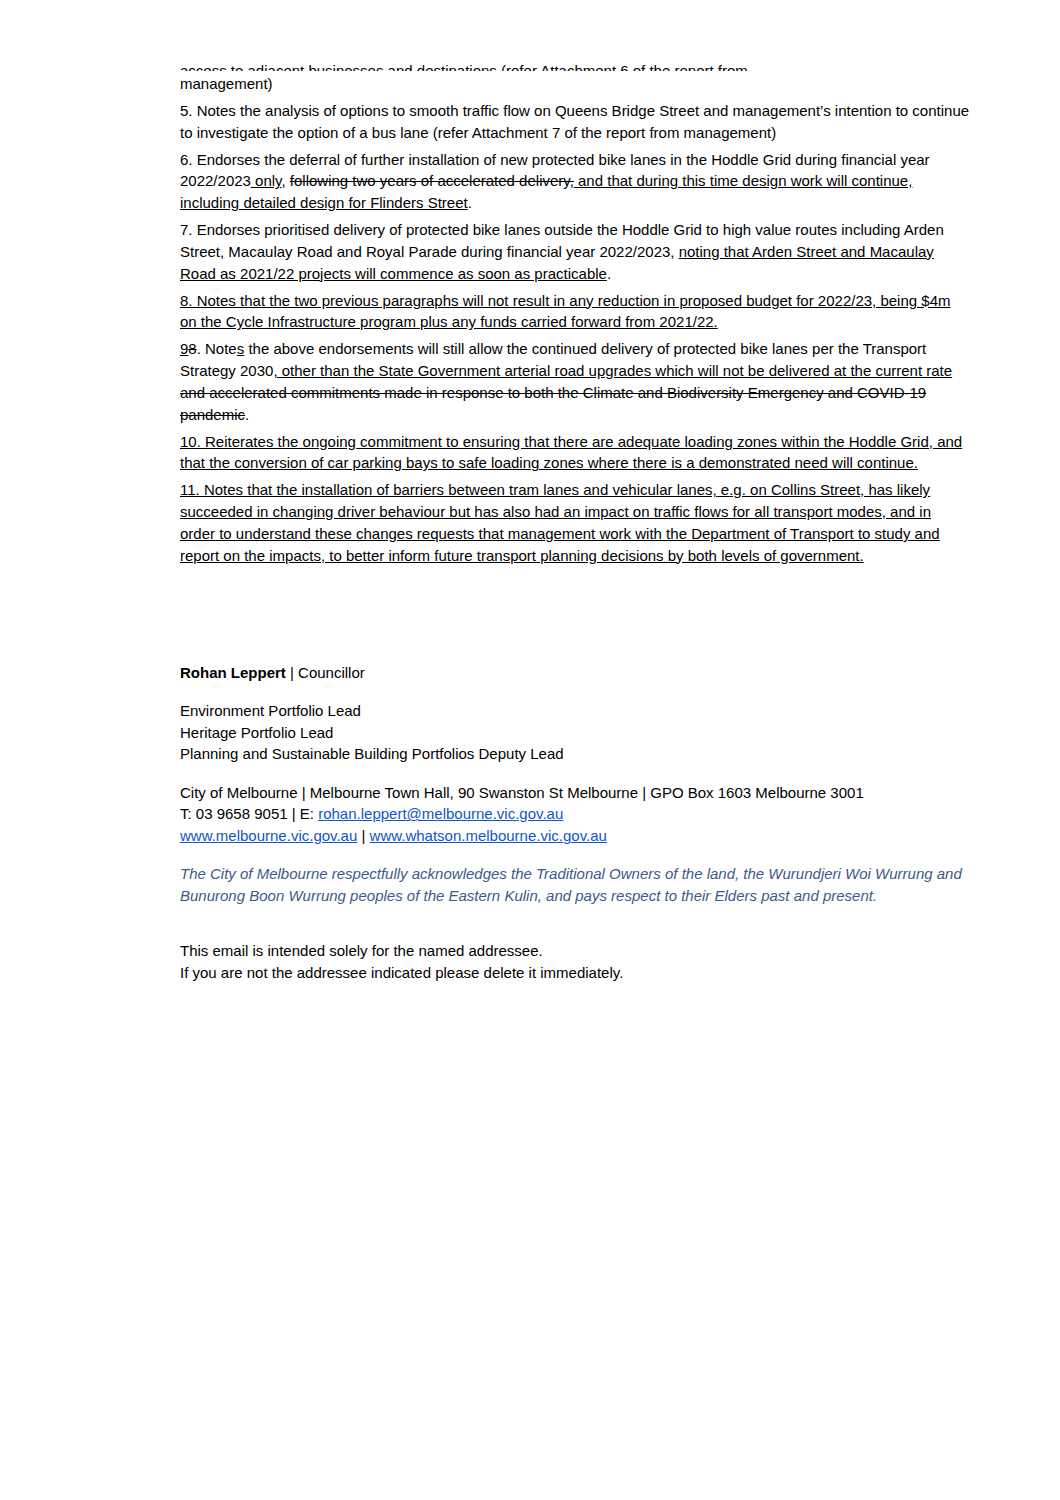access to adjacent businesses and destinations (refer Attachment 6 of the report from
management)
5. Notes the analysis of options to smooth traffic flow on Queens Bridge Street and management’s intention to continue to investigate the option of a bus lane (refer Attachment 7 of the report from management)
6. Endorses the deferral of further installation of new protected bike lanes in the Hoddle Grid during financial year 2022/2023 only, following two years of accelerated delivery, and that during this time design work will continue, including detailed design for Flinders Street.
7. Endorses prioritised delivery of protected bike lanes outside the Hoddle Grid to high value routes including Arden Street, Macaulay Road and Royal Parade during financial year 2022/2023, noting that Arden Street and Macaulay Road as 2021/22 projects will commence as soon as practicable.
8. Notes that the two previous paragraphs will not result in any reduction in proposed budget for 2022/23, being $4m on the Cycle Infrastructure program plus any funds carried forward from 2021/22.
98. Notes the above endorsements will still allow the continued delivery of protected bike lanes per the Transport Strategy 2030, other than the State Government arterial road upgrades which will not be delivered at the current rate and accelerated commitments made in response to both the Climate and Biodiversity Emergency and COVID-19 pandemic.
10. Reiterates the ongoing commitment to ensuring that there are adequate loading zones within the Hoddle Grid, and that the conversion of car parking bays to safe loading zones where there is a demonstrated need will continue.
11. Notes that the installation of barriers between tram lanes and vehicular lanes, e.g. on Collins Street, has likely succeeded in changing driver behaviour but has also had an impact on traffic flows for all transport modes, and in order to understand these changes requests that management work with the Department of Transport to study and report on the impacts, to better inform future transport planning decisions by both levels of government.
Rohan Leppert | Councillor
Environment Portfolio Lead
Heritage Portfolio Lead
Planning and Sustainable Building Portfolios Deputy Lead
City of Melbourne | Melbourne Town Hall, 90 Swanston St Melbourne | GPO Box 1603 Melbourne 3001
T: 03 9658 9051 | E: rohan.leppert@melbourne.vic.gov.au
www.melbourne.vic.gov.au | www.whatson.melbourne.vic.gov.au
The City of Melbourne respectfully acknowledges the Traditional Owners of the land, the Wurundjeri Woi Wurrung and Bunurong Boon Wurrung peoples of the Eastern Kulin, and pays respect to their Elders past and present.
This email is intended solely for the named addressee.
If you are not the addressee indicated please delete it immediately.